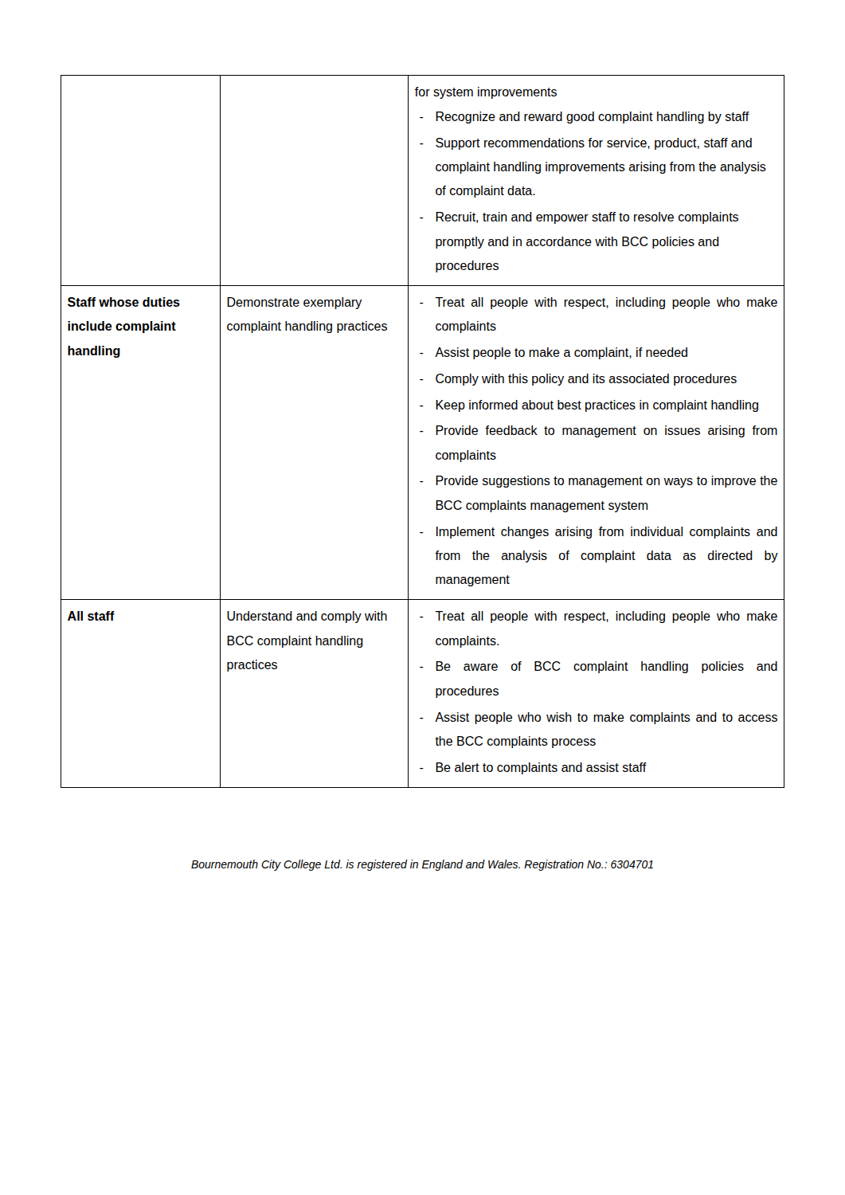| | | for system improvements Recognize and reward good complaint handling by staff Support recommendations for service, product, staff and complaint handling improvements arising from the analysis of complaint data. Recruit, train and empower staff to resolve complaints promptly and in accordance with BCC policies and procedures |
| Staff whose duties include complaint handling | Demonstrate exemplary complaint handling practices | Treat all people with respect, including people who make complaints Assist people to make a complaint, if needed Comply with this policy and its associated procedures Keep informed about best practices in complaint handling Provide feedback to management on issues arising from complaints Provide suggestions to management on ways to improve the BCC complaints management system Implement changes arising from individual complaints and from the analysis of complaint data as directed by management |
| All staff | Understand and comply with BCC complaint handling practices | Treat all people with respect, including people who make complaints. Be aware of BCC complaint handling policies and procedures Assist people who wish to make complaints and to access the BCC complaints process Be alert to complaints and assist staff |
Bournemouth City College Ltd. is registered in England and Wales. Registration No.: 6304701